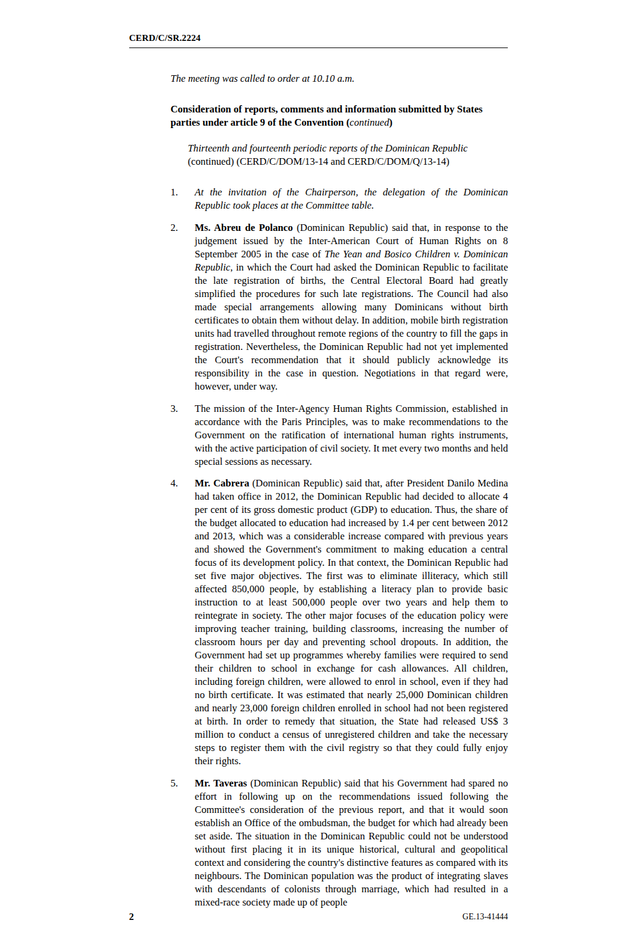CERD/C/SR.2224
The meeting was called to order at 10.10 a.m.
Consideration of reports, comments and information submitted by States parties under article 9 of the Convention (continued)
Thirteenth and fourteenth periodic reports of the Dominican Republic (continued) (CERD/C/DOM/13-14 and CERD/C/DOM/Q/13-14)
1. At the invitation of the Chairperson, the delegation of the Dominican Republic took places at the Committee table.
2. Ms. Abreu de Polanco (Dominican Republic) said that, in response to the judgement issued by the Inter-American Court of Human Rights on 8 September 2005 in the case of The Yean and Bosico Children v. Dominican Republic, in which the Court had asked the Dominican Republic to facilitate the late registration of births, the Central Electoral Board had greatly simplified the procedures for such late registrations. The Council had also made special arrangements allowing many Dominicans without birth certificates to obtain them without delay. In addition, mobile birth registration units had travelled throughout remote regions of the country to fill the gaps in registration. Nevertheless, the Dominican Republic had not yet implemented the Court's recommendation that it should publicly acknowledge its responsibility in the case in question. Negotiations in that regard were, however, under way.
3. The mission of the Inter-Agency Human Rights Commission, established in accordance with the Paris Principles, was to make recommendations to the Government on the ratification of international human rights instruments, with the active participation of civil society. It met every two months and held special sessions as necessary.
4. Mr. Cabrera (Dominican Republic) said that, after President Danilo Medina had taken office in 2012, the Dominican Republic had decided to allocate 4 per cent of its gross domestic product (GDP) to education. Thus, the share of the budget allocated to education had increased by 1.4 per cent between 2012 and 2013, which was a considerable increase compared with previous years and showed the Government's commitment to making education a central focus of its development policy. In that context, the Dominican Republic had set five major objectives. The first was to eliminate illiteracy, which still affected 850,000 people, by establishing a literacy plan to provide basic instruction to at least 500,000 people over two years and help them to reintegrate in society. The other major focuses of the education policy were improving teacher training, building classrooms, increasing the number of classroom hours per day and preventing school dropouts. In addition, the Government had set up programmes whereby families were required to send their children to school in exchange for cash allowances. All children, including foreign children, were allowed to enrol in school, even if they had no birth certificate. It was estimated that nearly 25,000 Dominican children and nearly 23,000 foreign children enrolled in school had not been registered at birth. In order to remedy that situation, the State had released US$ 3 million to conduct a census of unregistered children and take the necessary steps to register them with the civil registry so that they could fully enjoy their rights.
5. Mr. Taveras (Dominican Republic) said that his Government had spared no effort in following up on the recommendations issued following the Committee's consideration of the previous report, and that it would soon establish an Office of the ombudsman, the budget for which had already been set aside. The situation in the Dominican Republic could not be understood without first placing it in its unique historical, cultural and geopolitical context and considering the country's distinctive features as compared with its neighbours. The Dominican population was the product of integrating slaves with descendants of colonists through marriage, which had resulted in a mixed-race society made up of people
2 GE.13-41444